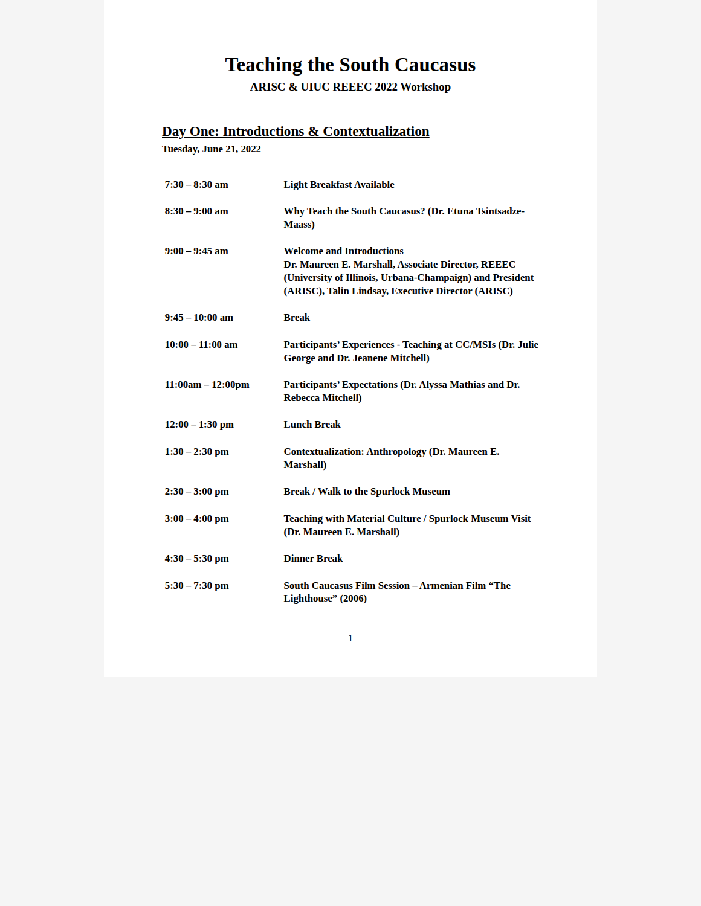Teaching the South Caucasus
ARISC & UIUC REEEC 2022 Workshop
Day One: Introductions & Contextualization
Tuesday, June 21, 2022
| 7:30 – 8:30 am | Light Breakfast Available |
| 8:30 – 9:00 am | Why Teach the South Caucasus? (Dr. Etuna Tsintsadze-Maass) |
| 9:00 – 9:45 am | Welcome and Introductions Dr. Maureen E. Marshall, Associate Director, REEEC (University of Illinois, Urbana-Champaign) and President (ARISC), Talin Lindsay, Executive Director (ARISC) |
| 9:45 – 10:00 am | Break |
| 10:00 – 11:00 am | Participants’ Experiences - Teaching at CC/MSIs (Dr. Julie George and Dr. Jeanene Mitchell) |
| 11:00am – 12:00pm | Participants’ Expectations (Dr. Alyssa Mathias and Dr. Rebecca Mitchell) |
| 12:00 – 1:30 pm | Lunch Break |
| 1:30 – 2:30 pm | Contextualization: Anthropology (Dr. Maureen E. Marshall) |
| 2:30 – 3:00 pm | Break / Walk to the Spurlock Museum |
| 3:00 – 4:00 pm | Teaching with Material Culture / Spurlock Museum Visit (Dr. Maureen E. Marshall) |
| 4:30 – 5:30 pm | Dinner Break |
| 5:30 – 7:30 pm | South Caucasus Film Session – Armenian Film “The Lighthouse” (2006) |
1